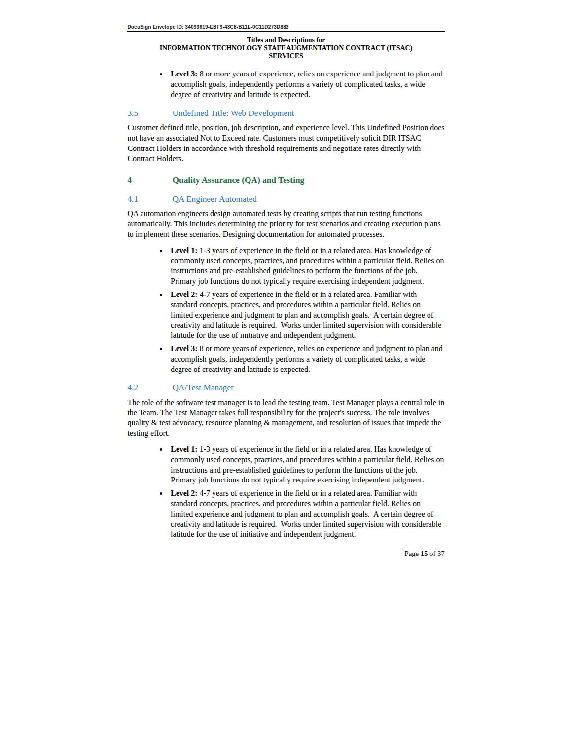DocuSign Envelope ID: 34093619-EBF9-43C8-B11E-0C11D273D883
Titles and Descriptions for INFORMATION TECHNOLOGY STAFF AUGMENTATION CONTRACT (ITSAC) SERVICES
Level 3: 8 or more years of experience, relies on experience and judgment to plan and accomplish goals, independently performs a variety of complicated tasks, a wide degree of creativity and latitude is expected.
3.5 Undefined Title: Web Development
Customer defined title, position, job description, and experience level. This Undefined Position does not have an associated Not to Exceed rate. Customers must competitively solicit DIR ITSAC Contract Holders in accordance with threshold requirements and negotiate rates directly with Contract Holders.
4 Quality Assurance (QA) and Testing
4.1 QA Engineer Automated
QA automation engineers design automated tests by creating scripts that run testing functions automatically. This includes determining the priority for test scenarios and creating execution plans to implement these scenarios. Designing documentation for automated processes.
Level 1: 1-3 years of experience in the field or in a related area. Has knowledge of commonly used concepts, practices, and procedures within a particular field. Relies on instructions and pre-established guidelines to perform the functions of the job. Primary job functions do not typically require exercising independent judgment.
Level 2: 4-7 years of experience in the field or in a related area. Familiar with standard concepts, practices, and procedures within a particular field. Relies on limited experience and judgment to plan and accomplish goals. A certain degree of creativity and latitude is required. Works under limited supervision with considerable latitude for the use of initiative and independent judgment.
Level 3: 8 or more years of experience, relies on experience and judgment to plan and accomplish goals, independently performs a variety of complicated tasks, a wide degree of creativity and latitude is expected.
4.2 QA/Test Manager
The role of the software test manager is to lead the testing team. Test Manager plays a central role in the Team. The Test Manager takes full responsibility for the project's success. The role involves quality & test advocacy, resource planning & management, and resolution of issues that impede the testing effort.
Level 1: 1-3 years of experience in the field or in a related area. Has knowledge of commonly used concepts, practices, and procedures within a particular field. Relies on instructions and pre-established guidelines to perform the functions of the job. Primary job functions do not typically require exercising independent judgment.
Level 2: 4-7 years of experience in the field or in a related area. Familiar with standard concepts, practices, and procedures within a particular field. Relies on limited experience and judgment to plan and accomplish goals. A certain degree of creativity and latitude is required. Works under limited supervision with considerable latitude for the use of initiative and independent judgment.
Page 15 of 37